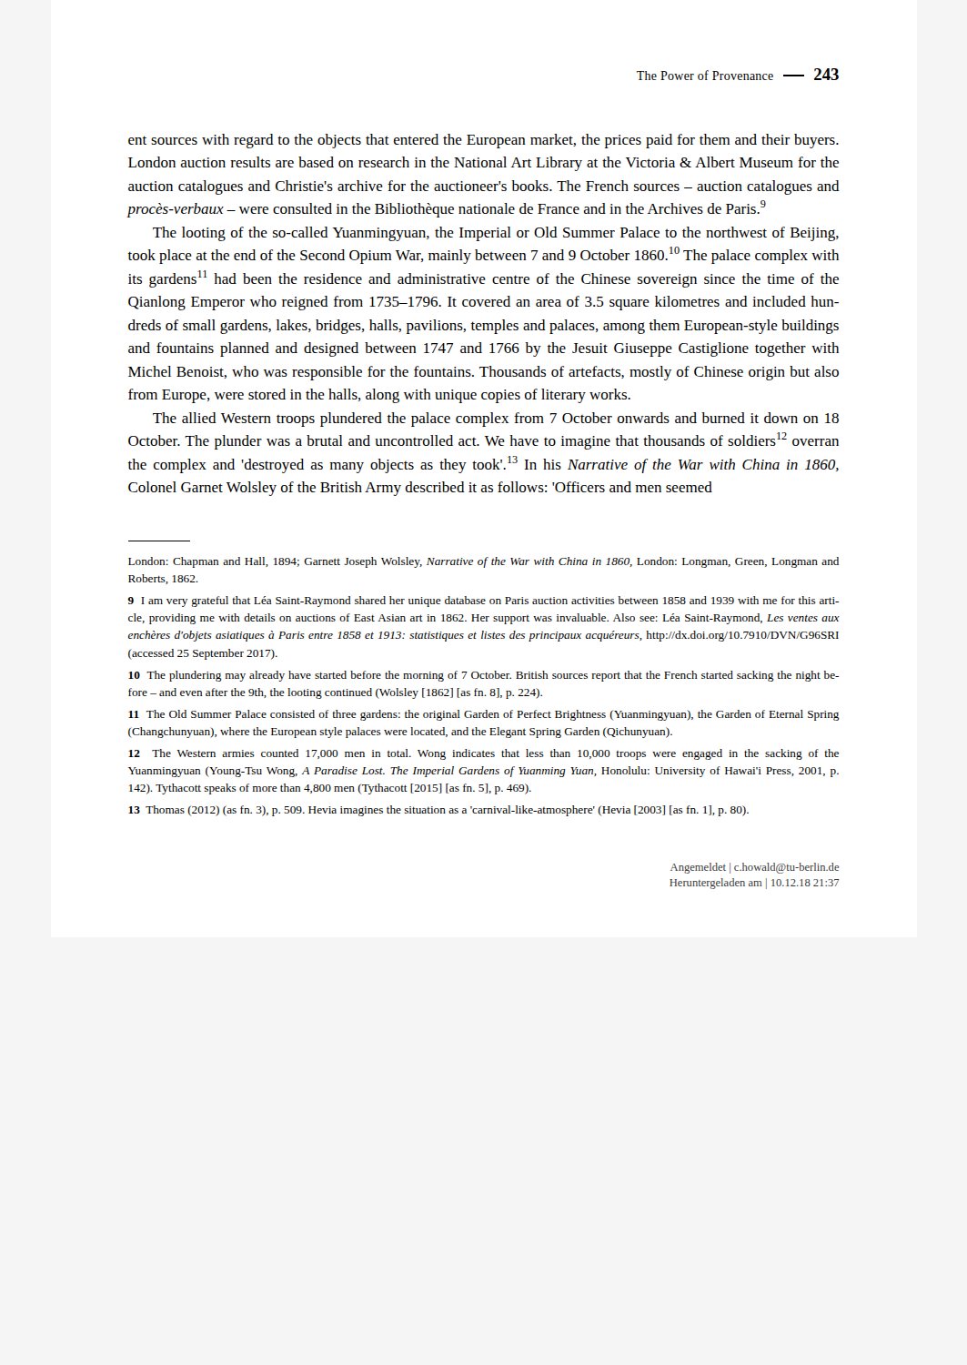The Power of Provenance 243
ent sources with regard to the objects that entered the European market, the prices paid for them and their buyers. London auction results are based on research in the National Art Library at the Victoria & Albert Museum for the auction catalogues and Christie's archive for the auctioneer's books. The French sources – auction catalogues and procès-verbaux – were consulted in the Bibliothèque nationale de France and in the Archives de Paris.9
The looting of the so-called Yuanmingyuan, the Imperial or Old Summer Palace to the northwest of Beijing, took place at the end of the Second Opium War, mainly between 7 and 9 October 1860.10 The palace complex with its gardens11 had been the residence and administrative centre of the Chinese sovereign since the time of the Qianlong Emperor who reigned from 1735–1796. It covered an area of 3.5 square kilometres and included hundreds of small gardens, lakes, bridges, halls, pavilions, temples and palaces, among them European-style buildings and fountains planned and designed between 1747 and 1766 by the Jesuit Giuseppe Castiglione together with Michel Benoist, who was responsible for the fountains. Thousands of artefacts, mostly of Chinese origin but also from Europe, were stored in the halls, along with unique copies of literary works.
The allied Western troops plundered the palace complex from 7 October onwards and burned it down on 18 October. The plunder was a brutal and uncontrolled act. We have to imagine that thousands of soldiers12 overran the complex and 'destroyed as many objects as they took'.13 In his Narrative of the War with China in 1860, Colonel Garnet Wolsley of the British Army described it as follows: 'Officers and men seemed
London: Chapman and Hall, 1894; Garnett Joseph Wolsley, Narrative of the War with China in 1860, London: Longman, Green, Longman and Roberts, 1862.
9 I am very grateful that Léa Saint-Raymond shared her unique database on Paris auction activities between 1858 and 1939 with me for this article, providing me with details on auctions of East Asian art in 1862. Her support was invaluable. Also see: Léa Saint-Raymond, Les ventes aux enchères d'objets asiatiques à Paris entre 1858 et 1913: statistiques et listes des principaux acquéreurs, http://dx.doi.org/10.7910/DVN/G96SRI (accessed 25 September 2017).
10 The plundering may already have started before the morning of 7 October. British sources report that the French started sacking the night before – and even after the 9th, the looting continued (Wolsley [1862] [as fn. 8], p. 224).
11 The Old Summer Palace consisted of three gardens: the original Garden of Perfect Brightness (Yuanmingyuan), the Garden of Eternal Spring (Changchunyuan), where the European style palaces were located, and the Elegant Spring Garden (Qichunyuan).
12 The Western armies counted 17,000 men in total. Wong indicates that less than 10,000 troops were engaged in the sacking of the Yuanmingyuan (Young-Tsu Wong, A Paradise Lost. The Imperial Gardens of Yuanming Yuan, Honolulu: University of Hawai'i Press, 2001, p. 142). Tythacott speaks of more than 4,800 men (Tythacott [2015] [as fn. 5], p. 469).
13 Thomas (2012) (as fn. 3), p. 509. Hevia imagines the situation as a 'carnival-like-atmosphere' (Hevia [2003] [as fn. 1], p. 80).
Angemeldet | c.howald@tu-berlin.de
Heruntergeladen am | 10.12.18 21:37